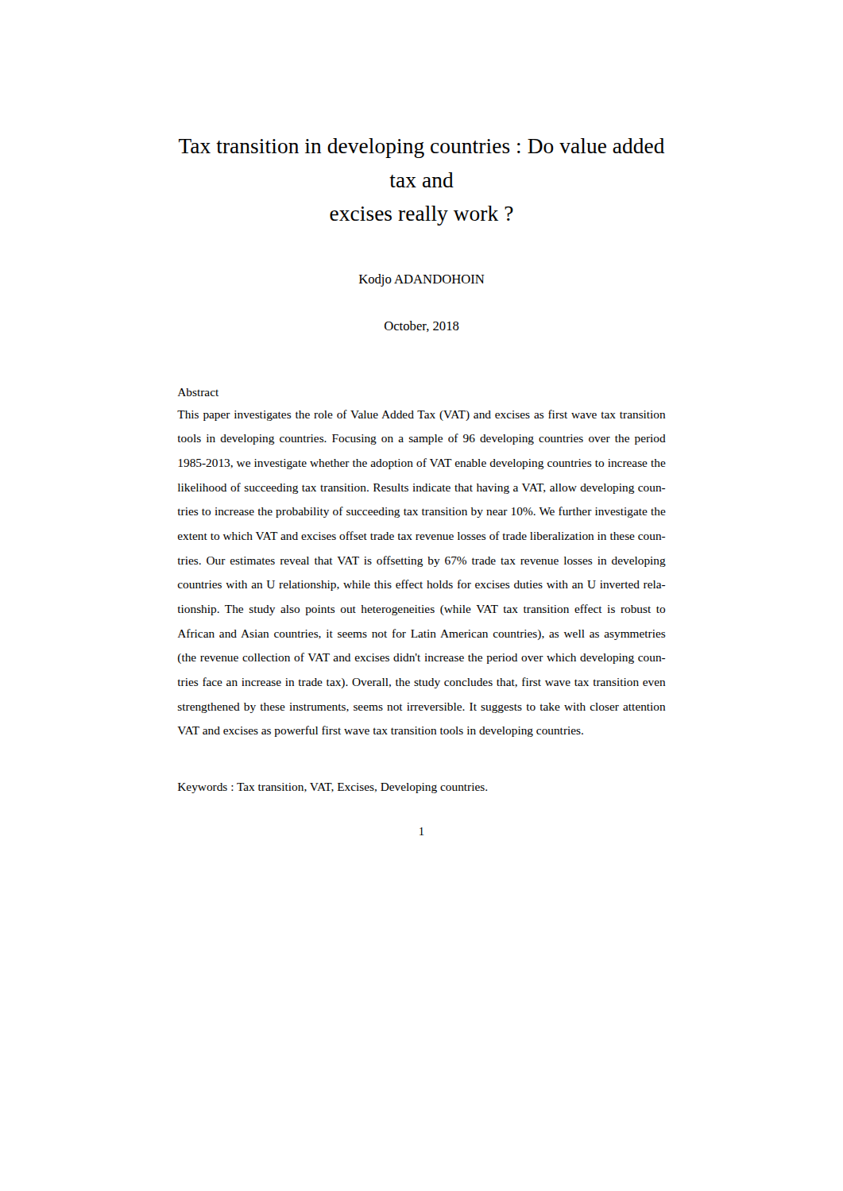Tax transition in developing countries : Do value added tax and
excises really work ?
Kodjo ADANDOHOIN
October, 2018
Abstract
This paper investigates the role of Value Added Tax (VAT) and excises as first wave tax transition tools in developing countries. Focusing on a sample of 96 developing countries over the period 1985-2013, we investigate whether the adoption of VAT enable developing countries to increase the likelihood of succeeding tax transition. Results indicate that having a VAT, allow developing countries to increase the probability of succeeding tax transition by near 10%. We further investigate the extent to which VAT and excises offset trade tax revenue losses of trade liberalization in these countries. Our estimates reveal that VAT is offsetting by 67% trade tax revenue losses in developing countries with an U relationship, while this effect holds for excises duties with an U inverted relationship. The study also points out heterogeneities (while VAT tax transition effect is robust to African and Asian countries, it seems not for Latin American countries), as well as asymmetries (the revenue collection of VAT and excises didn't increase the period over which developing countries face an increase in trade tax). Overall, the study concludes that, first wave tax transition even strengthened by these instruments, seems not irreversible. It suggests to take with closer attention VAT and excises as powerful first wave tax transition tools in developing countries.
Keywords : Tax transition, VAT, Excises, Developing countries.
1